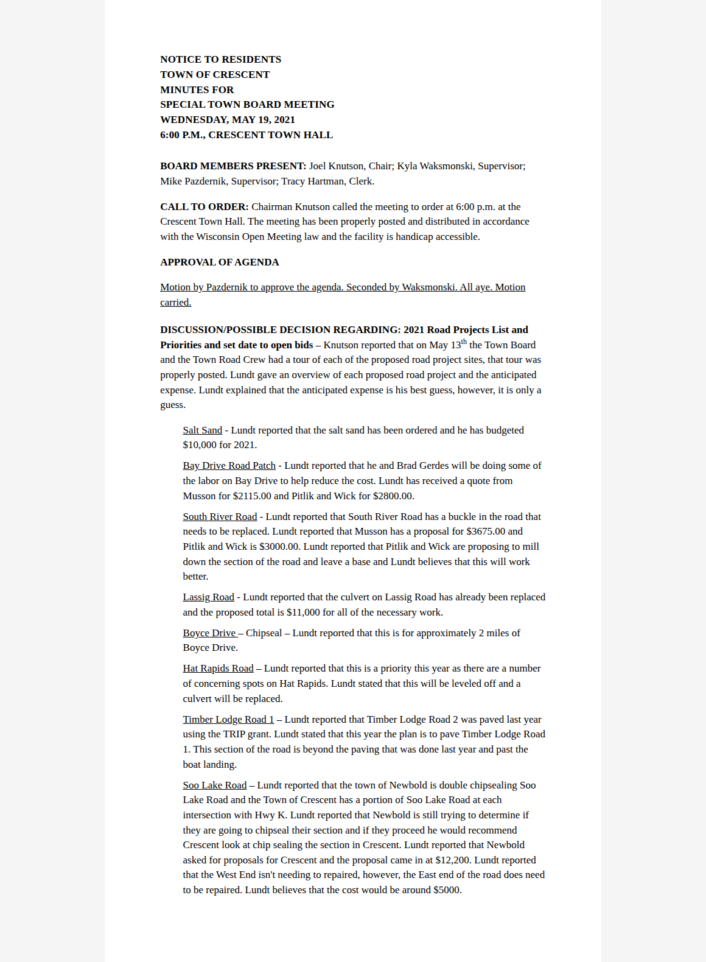NOTICE TO RESIDENTS
TOWN OF CRESCENT
MINUTES FOR
SPECIAL TOWN BOARD MEETING
WEDNESDAY, MAY 19, 2021
6:00 P.M., CRESCENT TOWN HALL
BOARD MEMBERS PRESENT: Joel Knutson, Chair; Kyla Waksmonski, Supervisor; Mike Pazdernik, Supervisor; Tracy Hartman, Clerk.
CALL TO ORDER: Chairman Knutson called the meeting to order at 6:00 p.m. at the Crescent Town Hall. The meeting has been properly posted and distributed in accordance with the Wisconsin Open Meeting law and the facility is handicap accessible.
APPROVAL OF AGENDA
Motion by Pazdernik to approve the agenda. Seconded by Waksmonski. All aye. Motion carried.
DISCUSSION/POSSIBLE DECISION REGARDING: 2021 Road Projects List and Priorities and set date to open bids – Knutson reported that on May 13th the Town Board and the Town Road Crew had a tour of each of the proposed road project sites, that tour was properly posted. Lundt gave an overview of each proposed road project and the anticipated expense. Lundt explained that the anticipated expense is his best guess, however, it is only a guess.
Salt Sand - Lundt reported that the salt sand has been ordered and he has budgeted $10,000 for 2021.
Bay Drive Road Patch - Lundt reported that he and Brad Gerdes will be doing some of the labor on Bay Drive to help reduce the cost. Lundt has received a quote from Musson for $2115.00 and Pitlik and Wick for $2800.00.
South River Road - Lundt reported that South River Road has a buckle in the road that needs to be replaced. Lundt reported that Musson has a proposal for $3675.00 and Pitlik and Wick is $3000.00. Lundt reported that Pitlik and Wick are proposing to mill down the section of the road and leave a base and Lundt believes that this will work better.
Lassig Road - Lundt reported that the culvert on Lassig Road has already been replaced and the proposed total is $11,000 for all of the necessary work.
Boyce Drive – Chipseal – Lundt reported that this is for approximately 2 miles of Boyce Drive.
Hat Rapids Road – Lundt reported that this is a priority this year as there are a number of concerning spots on Hat Rapids. Lundt stated that this will be leveled off and a culvert will be replaced.
Timber Lodge Road 1 – Lundt reported that Timber Lodge Road 2 was paved last year using the TRIP grant. Lundt stated that this year the plan is to pave Timber Lodge Road 1. This section of the road is beyond the paving that was done last year and past the boat landing.
Soo Lake Road – Lundt reported that the town of Newbold is double chipsealing Soo Lake Road and the Town of Crescent has a portion of Soo Lake Road at each intersection with Hwy K. Lundt reported that Newbold is still trying to determine if they are going to chipseal their section and if they proceed he would recommend Crescent look at chip sealing the section in Crescent. Lundt reported that Newbold asked for proposals for Crescent and the proposal came in at $12,200. Lundt reported that the West End isn't needing to repaired, however, the East end of the road does need to be repaired. Lundt believes that the cost would be around $5000.